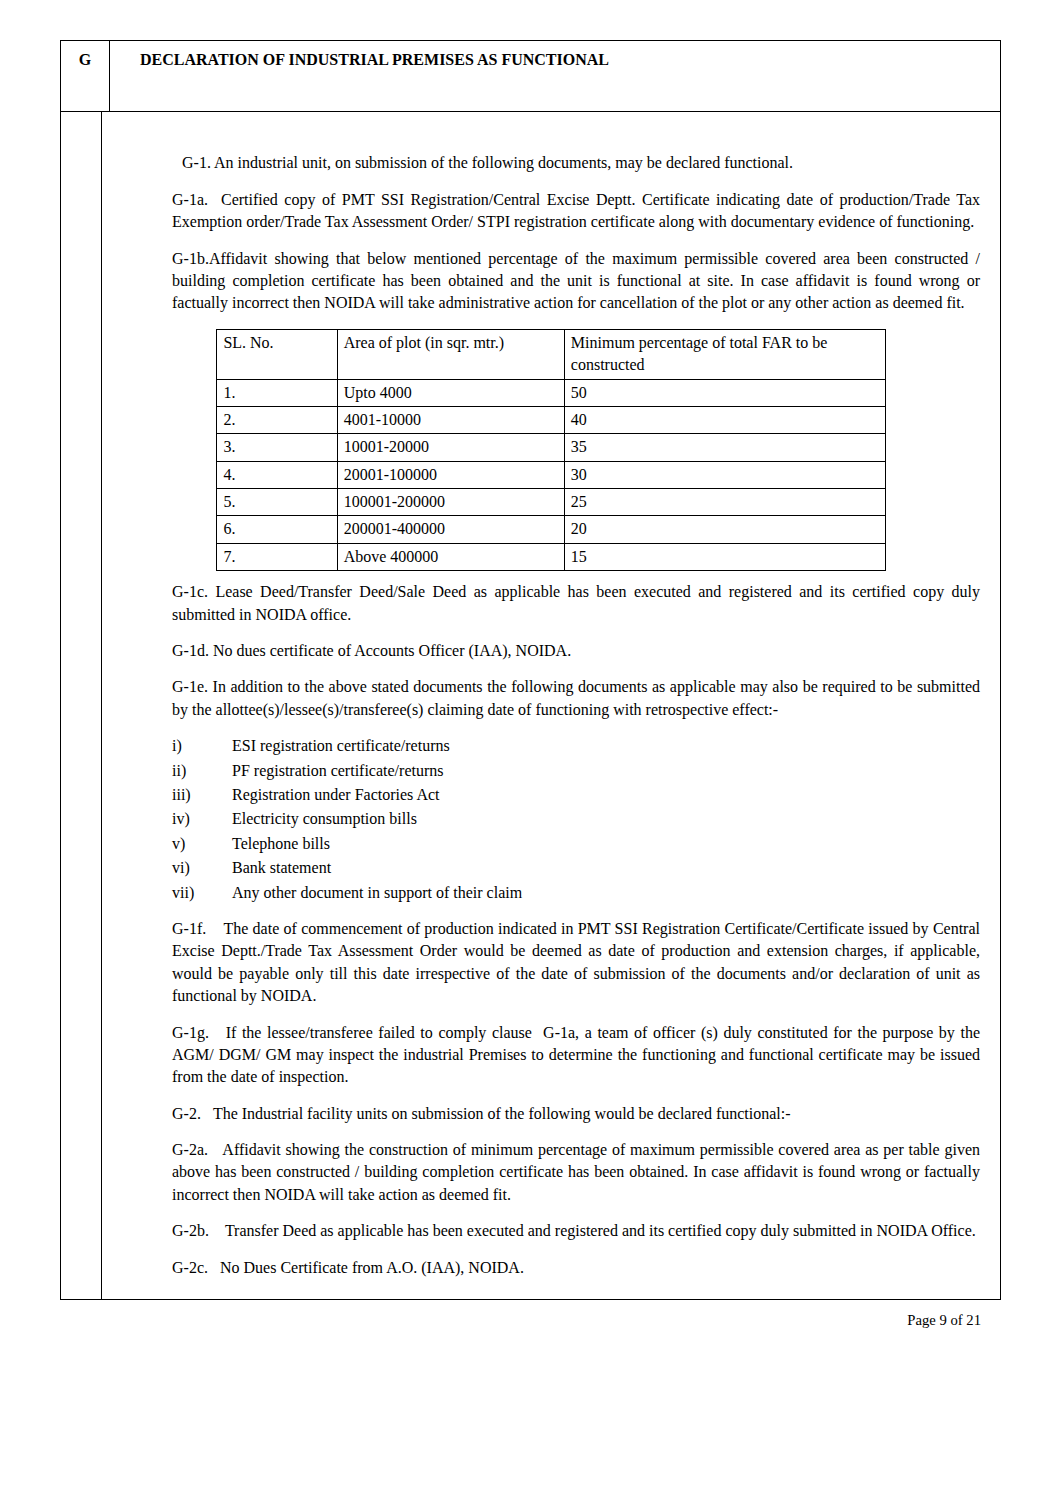G
DECLARATION OF INDUSTRIAL PREMISES AS FUNCTIONAL
G-1. An industrial unit, on submission of the following documents, may be declared functional.
G-1a. Certified copy of PMT SSI Registration/Central Excise Deptt. Certificate indicating date of production/Trade Tax Exemption order/Trade Tax Assessment Order/ STPI registration certificate along with documentary evidence of functioning.
G-1b.Affidavit showing that below mentioned percentage of the maximum permissible covered area been constructed / building completion certificate has been obtained and the unit is functional at site. In case affidavit is found wrong or factually incorrect then NOIDA will take administrative action for cancellation of the plot or any other action as deemed fit.
| SL. No. | Area of plot (in sqr. mtr.) | Minimum percentage of total FAR to be constructed |
| 1. | Upto 4000 | 50 |
| 2. | 4001-10000 | 40 |
| 3. | 10001-20000 | 35 |
| 4. | 20001-100000 | 30 |
| 5. | 100001-200000 | 25 |
| 6. | 200001-400000 | 20 |
| 7. | Above 400000 | 15 |
G-1c. Lease Deed/Transfer Deed/Sale Deed as applicable has been executed and registered and its certified copy duly submitted in NOIDA office.
G-1d. No dues certificate of Accounts Officer (IAA), NOIDA.
G-1e. In addition to the above stated documents the following documents as applicable may also be required to be submitted by the allottee(s)/lessee(s)/transferee(s) claiming date of functioning with retrospective effect:-
i) ESI registration certificate/returns
ii) PF registration certificate/returns
iii) Registration under Factories Act
iv) Electricity consumption bills
v) Telephone bills
vi) Bank statement
vii) Any other document in support of their claim
G-1f. The date of commencement of production indicated in PMT SSI Registration Certificate/Certificate issued by Central Excise Deptt./Trade Tax Assessment Order would be deemed as date of production and extension charges, if applicable, would be payable only till this date irrespective of the date of submission of the documents and/or declaration of unit as functional by NOIDA.
G-1g. If the lessee/transferee failed to comply clause G-1a, a team of officer (s) duly constituted for the purpose by the AGM/ DGM/ GM may inspect the industrial Premises to determine the functioning and functional certificate may be issued from the date of inspection.
G-2. The Industrial facility units on submission of the following would be declared functional:-
G-2a. Affidavit showing the construction of minimum percentage of maximum permissible covered area as per table given above has been constructed / building completion certificate has been obtained. In case affidavit is found wrong or factually incorrect then NOIDA will take action as deemed fit.
G-2b. Transfer Deed as applicable has been executed and registered and its certified copy duly submitted in NOIDA Office.
G-2c. No Dues Certificate from A.O. (IAA), NOIDA.
Page 9 of 21